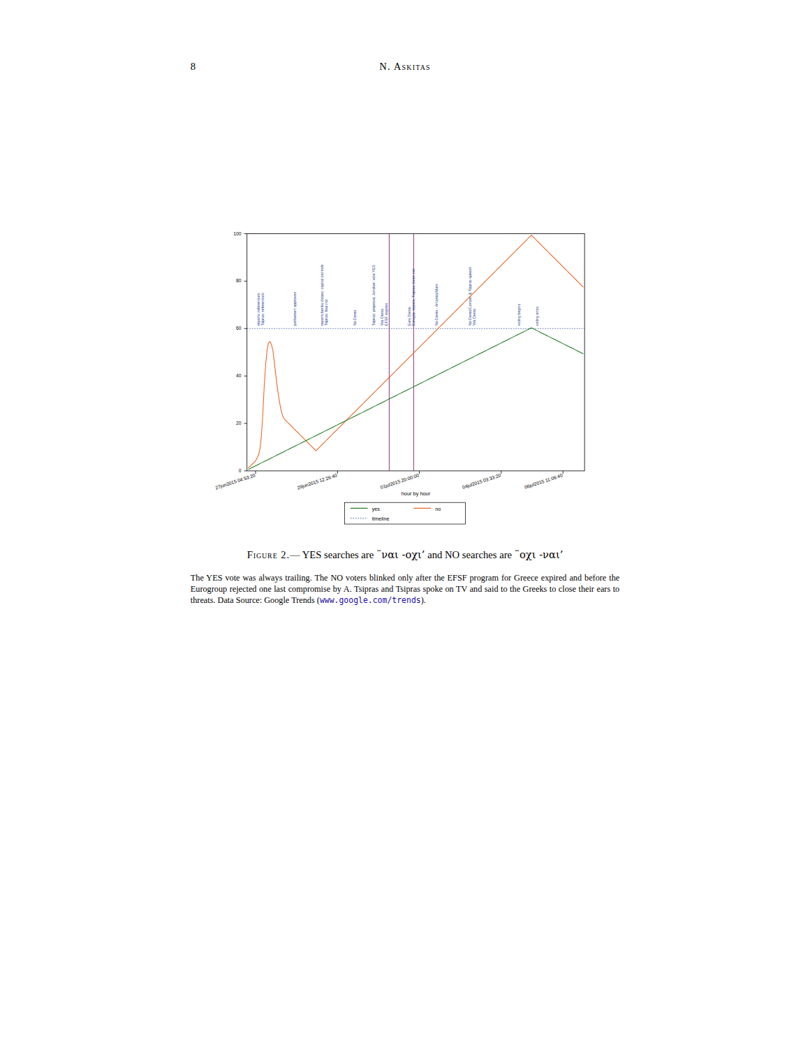8
N. Askitas
8
0 20 40 60 80 100 27jun2015 04:53:20 29jun2015 12:26:40 01jul2015 20:00:00 04jul2015 03:33:20 06jul2015 11:06:40 hour by hour reports: referendum Tsipras: referendum parliament approves reports:banks closed, capital controls Tsipras: fear not No Demo Tsipras: proposal, Juncker: vote YES Yes Demo EFSF expires Euro Demo Eurogrp. rejects, Tsipras: listen not No Demo - Antarsia/Mars No Demo/Concert & Tsipras speech Yes Demo voting begins voting ends yes no timeline
Figure 2.— YES searches are ¨ναι -οχι’ and NO searches are ¨οχι -ναι’
The YES vote was always trailing. The NO voters blinked only after the EFSF program for Greece expired and before the Eurogroup rejected one last compromise by A. Tsipras and Tsipras spoke on TV and said to the Greeks to close their ears to threats. Data Source: Google Trends (www.google.com/trends).